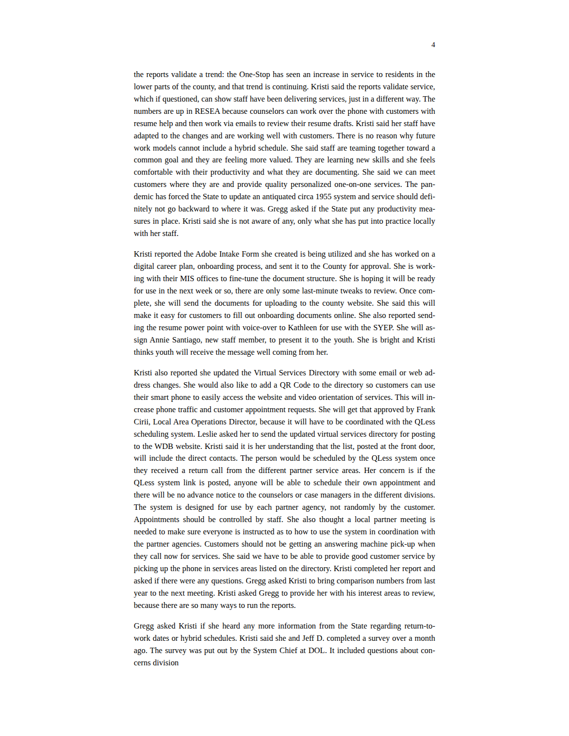4
the reports validate a trend: the One-Stop has seen an increase in service to residents in the lower parts of the county, and that trend is continuing. Kristi said the reports validate service, which if questioned, can show staff have been delivering services, just in a different way. The numbers are up in RESEA because counselors can work over the phone with customers with resume help and then work via emails to review their resume drafts. Kristi said her staff have adapted to the changes and are working well with customers. There is no reason why future work models cannot include a hybrid schedule. She said staff are teaming together toward a common goal and they are feeling more valued. They are learning new skills and she feels comfortable with their productivity and what they are documenting. She said we can meet customers where they are and provide quality personalized one-on-one services. The pandemic has forced the State to update an antiquated circa 1955 system and service should definitely not go backward to where it was. Gregg asked if the State put any productivity measures in place. Kristi said she is not aware of any, only what she has put into practice locally with her staff.
Kristi reported the Adobe Intake Form she created is being utilized and she has worked on a digital career plan, onboarding process, and sent it to the County for approval. She is working with their MIS offices to fine-tune the document structure. She is hoping it will be ready for use in the next week or so, there are only some last-minute tweaks to review. Once complete, she will send the documents for uploading to the county website. She said this will make it easy for customers to fill out onboarding documents online. She also reported sending the resume power point with voice-over to Kathleen for use with the SYEP. She will assign Annie Santiago, new staff member, to present it to the youth. She is bright and Kristi thinks youth will receive the message well coming from her.
Kristi also reported she updated the Virtual Services Directory with some email or web address changes. She would also like to add a QR Code to the directory so customers can use their smart phone to easily access the website and video orientation of services. This will increase phone traffic and customer appointment requests. She will get that approved by Frank Cirii, Local Area Operations Director, because it will have to be coordinated with the QLess scheduling system. Leslie asked her to send the updated virtual services directory for posting to the WDB website. Kristi said it is her understanding that the list, posted at the front door, will include the direct contacts. The person would be scheduled by the QLess system once they received a return call from the different partner service areas. Her concern is if the QLess system link is posted, anyone will be able to schedule their own appointment and there will be no advance notice to the counselors or case managers in the different divisions. The system is designed for use by each partner agency, not randomly by the customer. Appointments should be controlled by staff. She also thought a local partner meeting is needed to make sure everyone is instructed as to how to use the system in coordination with the partner agencies. Customers should not be getting an answering machine pick-up when they call now for services. She said we have to be able to provide good customer service by picking up the phone in services areas listed on the directory. Kristi completed her report and asked if there were any questions. Gregg asked Kristi to bring comparison numbers from last year to the next meeting. Kristi asked Gregg to provide her with his interest areas to review, because there are so many ways to run the reports.
Gregg asked Kristi if she heard any more information from the State regarding return-to-work dates or hybrid schedules. Kristi said she and Jeff D. completed a survey over a month ago. The survey was put out by the System Chief at DOL. It included questions about concerns division